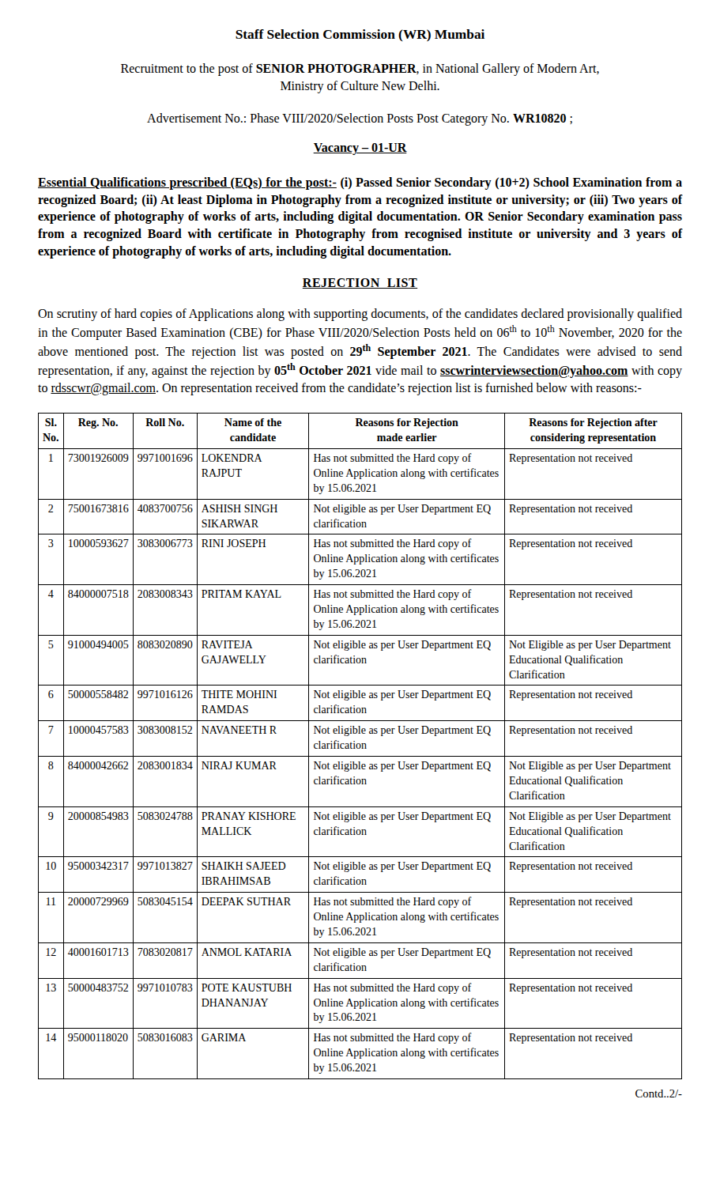Staff Selection Commission (WR) Mumbai
Recruitment to the post of SENIOR PHOTOGRAPHER, in National Gallery of Modern Art,
Ministry of Culture New Delhi.
Advertisement No.: Phase VIII/2020/Selection Posts Post Category No. WR10820 ;
Vacancy – 01-UR
Essential Qualifications prescribed (EQs) for the post:- (i) Passed Senior Secondary (10+2) School Examination from a recognized Board; (ii) At least Diploma in Photography from a recognized institute or university; or (iii) Two years of experience of photography of works of arts, including digital documentation. OR Senior Secondary examination pass from a recognized Board with certificate in Photography from recognised institute or university and 3 years of experience of photography of works of arts, including digital documentation.
REJECTION LIST
On scrutiny of hard copies of Applications along with supporting documents, of the candidates declared provisionally qualified in the Computer Based Examination (CBE) for Phase VIII/2020/Selection Posts held on 06th to 10th November, 2020 for the above mentioned post. The rejection list was posted on 29th September 2021. The Candidates were advised to send representation, if any, against the rejection by 05th October 2021 vide mail to sscwrinterviewsection@yahoo.com with copy to rdsscwr@gmail.com. On representation received from the candidate’s rejection list is furnished below with reasons:-
| Sl. No. | Reg. No. | Roll No. | Name of the candidate | Reasons for Rejection made earlier | Reasons for Rejection after considering representation |
| --- | --- | --- | --- | --- | --- |
| 1 | 73001926009 | 9971001696 | LOKENDRA RAJPUT | Has not submitted the Hard copy of Online Application along with certificates by 15.06.2021 | Representation not received |
| 2 | 75001673816 | 4083700756 | ASHISH SINGH SIKARWAR | Not eligible as per User Department EQ clarification | Representation not received |
| 3 | 10000593627 | 3083006773 | RINI JOSEPH | Has not submitted the Hard copy of Online Application along with certificates by 15.06.2021 | Representation not received |
| 4 | 84000007518 | 2083008343 | PRITAM KAYAL | Has not submitted the Hard copy of Online Application along with certificates by 15.06.2021 | Representation not received |
| 5 | 91000494005 | 8083020890 | RAVITEJA GAJAWELLY | Not eligible as per User Department EQ clarification | Not Eligible as per User Department Educational Qualification Clarification |
| 6 | 50000558482 | 9971016126 | THITE MOHINI RAMDAS | Not eligible as per User Department EQ clarification | Representation not received |
| 7 | 10000457583 | 3083008152 | NAVANEETH R | Not eligible as per User Department EQ clarification | Representation not received |
| 8 | 84000042662 | 2083001834 | NIRAJ KUMAR | Not eligible as per User Department EQ clarification | Not Eligible as per User Department Educational Qualification Clarification |
| 9 | 20000854983 | 5083024788 | PRANAY KISHORE MALLICK | Not eligible as per User Department EQ clarification | Not Eligible as per User Department Educational Qualification Clarification |
| 10 | 95000342317 | 9971013827 | SHAIKH SAJEED IBRAHIMSAB | Not eligible as per User Department EQ clarification | Representation not received |
| 11 | 20000729969 | 5083045154 | DEEPAK SUTHAR | Has not submitted the Hard copy of Online Application along with certificates by 15.06.2021 | Representation not received |
| 12 | 40001601713 | 7083020817 | ANMOL KATARIA | Not eligible as per User Department EQ clarification | Representation not received |
| 13 | 50000483752 | 9971010783 | POTE KAUSTUBH DHANANJAY | Has not submitted the Hard copy of Online Application along with certificates by 15.06.2021 | Representation not received |
| 14 | 95000118020 | 5083016083 | GARIMA | Has not submitted the Hard copy of Online Application along with certificates by 15.06.2021 | Representation not received |
Contd..2/-